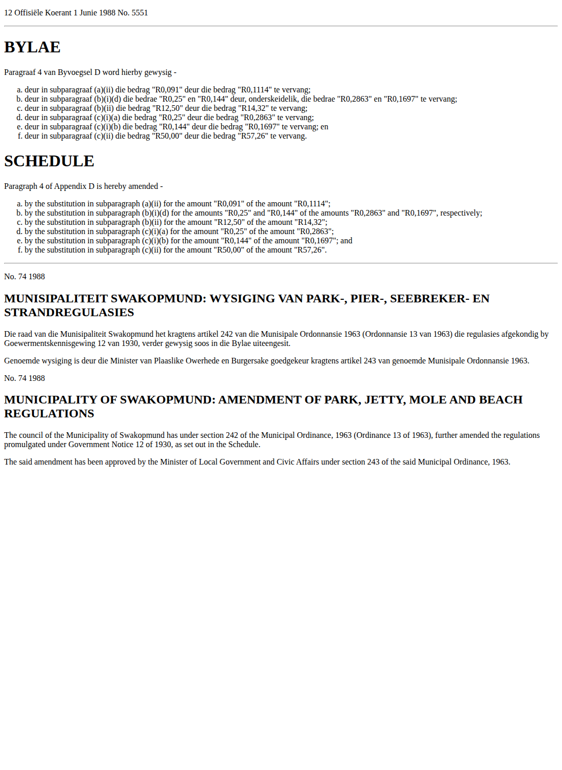12 Offisiële Koerant 1 Junie 1988 No. 5551
BYLAE
Paragraaf 4 van Byvoegsel D word hierby gewysig -
deur in subparagraaf (a)(ii) die bedrag "R0,091" deur die bedrag "R0,1114" te vervang;
deur in subparagraaf (b)(i)(d) die bedrae "R0,25" en "R0,144" deur, onderskeidelik, die bedrae "R0,2863" en "R0,1697" te vervang;
deur in subparagraaf (b)(ii) die bedrag "R12,50" deur die bedrag "R14,32" te vervang;
deur in subparagraaf (c)(i)(a) die bedrag "R0,25" deur die bedrag "R0,2863" te vervang;
deur in subparagraaf (c)(i)(b) die bedrag "R0,144" deur die bedrag "R0,1697" te vervang; en
deur in subparagraaf (c)(ii) die bedrag "R50,00" deur die bedrag "R57,26" te vervang.
SCHEDULE
Paragraph 4 of Appendix D is hereby amended -
by the substitution in subparagraph (a)(ii) for the amount "R0,091" of the amount "R0,1114";
by the substitution in subparagraph (b)(i)(d) for the amounts "R0,25" and "R0,144" of the amounts "R0,2863" and "R0,1697", respectively;
by the substitution in subparagraph (b)(ii) for the amount "R12,50" of the amount "R14,32";
by the substitution in subparagraph (c)(i)(a) for the amount "R0,25" of the amount "R0,2863";
by the substitution in subparagraph (c)(i)(b) for the amount "R0,144" of the amount "R0,1697"; and
by the substitution in subparagraph (c)(ii) for the amount "R50,00" of the amount "R57,26".
No. 74 1988
MUNISIPALITEIT SWAKOPMUND: WYSIGING VAN PARK-, PIER-, SEEBREKER- EN STRANDREGULASIES
Die raad van die Munisipaliteit Swakopmund het kragtens artikel 242 van die Munisipale Ordonnansie 1963 (Ordonnansie 13 van 1963) die regulasies afgekondig by Goewermentskennisgewing 12 van 1930, verder gewysig soos in die Bylae uiteengesit.
Genoemde wysiging is deur die Minister van Plaaslike Owerhede en Burgersake goedgekeur kragtens artikel 243 van genoemde Munisipale Ordonnansie 1963.
No. 74 1988
MUNICIPALITY OF SWAKOPMUND: AMENDMENT OF PARK, JETTY, MOLE AND BEACH REGULATIONS
The council of the Municipality of Swakopmund has under section 242 of the Municipal Ordinance, 1963 (Ordinance 13 of 1963), further amended the regulations promulgated under Government Notice 12 of 1930, as set out in the Schedule.
The said amendment has been approved by the Minister of Local Government and Civic Affairs under section 243 of the said Municipal Ordinance, 1963.